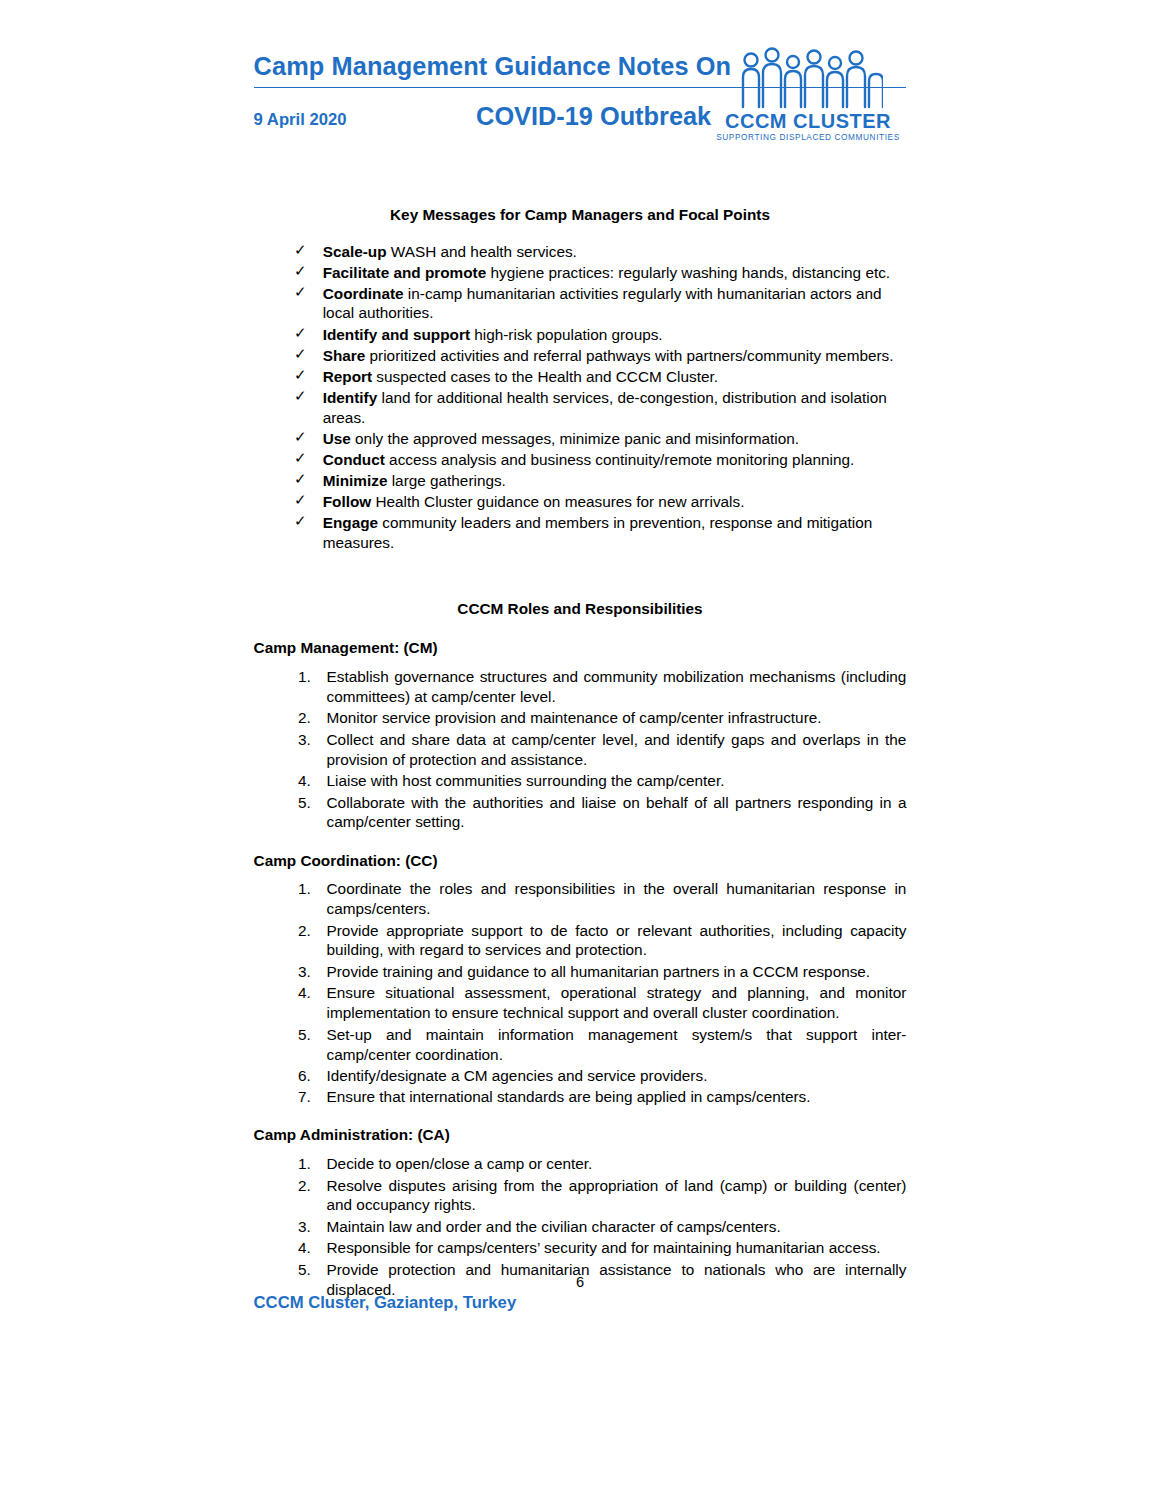CCCM CLUSTER
SUPPORTING DISPLACED COMMUNITIES
Camp Management Guidance Notes On
9 April 2020 COVID-19 Outbreak
Key Messages for Camp Managers and Focal Points
Scale-up WASH and health services.
Facilitate and promote hygiene practices: regularly washing hands, distancing etc.
Coordinate in-camp humanitarian activities regularly with humanitarian actors and local authorities.
Identify and support high-risk population groups.
Share prioritized activities and referral pathways with partners/community members.
Report suspected cases to the Health and CCCM Cluster.
Identify land for additional health services, de-congestion, distribution and isolation areas.
Use only the approved messages, minimize panic and misinformation.
Conduct access analysis and business continuity/remote monitoring planning.
Minimize large gatherings.
Follow Health Cluster guidance on measures for new arrivals.
Engage community leaders and members in prevention, response and mitigation measures.
CCCM Roles and Responsibilities
Camp Management: (CM)
Establish governance structures and community mobilization mechanisms (including committees) at camp/center level.
Monitor service provision and maintenance of camp/center infrastructure.
Collect and share data at camp/center level, and identify gaps and overlaps in the provision of protection and assistance.
Liaise with host communities surrounding the camp/center.
Collaborate with the authorities and liaise on behalf of all partners responding in a camp/center setting.
Camp Coordination: (CC)
Coordinate the roles and responsibilities in the overall humanitarian response in camps/centers.
Provide appropriate support to de facto or relevant authorities, including capacity building, with regard to services and protection.
Provide training and guidance to all humanitarian partners in a CCCM response.
Ensure situational assessment, operational strategy and planning, and monitor implementation to ensure technical support and overall cluster coordination.
Set-up and maintain information management system/s that support inter-camp/center coordination.
Identify/designate a CM agencies and service providers.
Ensure that international standards are being applied in camps/centers.
Camp Administration: (CA)
Decide to open/close a camp or center.
Resolve disputes arising from the appropriation of land (camp) or building (center) and occupancy rights.
Maintain law and order and the civilian character of camps/centers.
Responsible for camps/centers’ security and for maintaining humanitarian access.
Provide protection and humanitarian assistance to nationals who are internally displaced.
6
CCCM Cluster, Gaziantep, Turkey